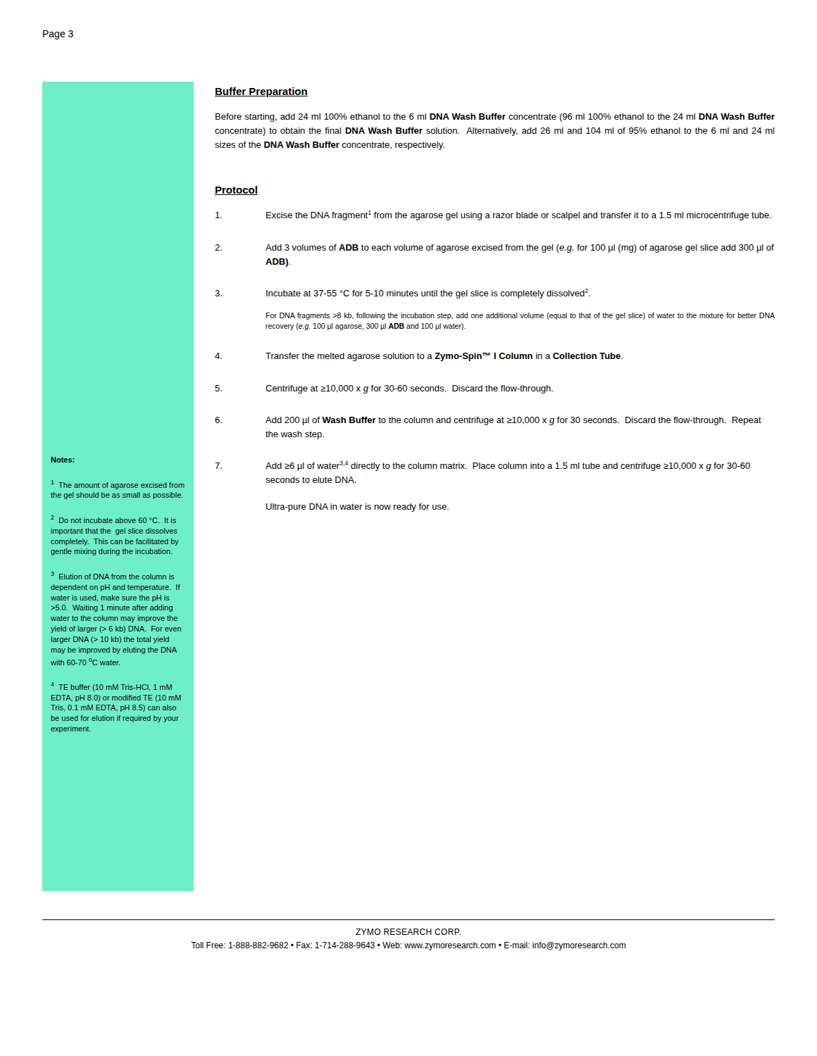Page 3
Notes:
1 The amount of agarose excised from the gel should be as small as possible.
2 Do not incubate above 60 °C. It is important that the gel slice dissolves completely. This can be facilitated by gentle mixing during the incubation.
3 Elution of DNA from the column is dependent on pH and temperature. If water is used, make sure the pH is >5.0. Waiting 1 minute after adding water to the column may improve the yield of larger (> 6 kb) DNA. For even larger DNA (> 10 kb) the total yield may be improved by eluting the DNA with 60-70 oC water.
4 TE buffer (10 mM Tris-HCl, 1 mM EDTA, pH 8.0) or modified TE (10 mM Tris, 0.1 mM EDTA, pH 8.5) can also be used for elution if required by your experiment.
Buffer Preparation
Before starting, add 24 ml 100% ethanol to the 6 ml DNA Wash Buffer concentrate (96 ml 100% ethanol to the 24 ml DNA Wash Buffer concentrate) to obtain the final DNA Wash Buffer solution. Alternatively, add 26 ml and 104 ml of 95% ethanol to the 6 ml and 24 ml sizes of the DNA Wash Buffer concentrate, respectively.
Protocol
Excise the DNA fragment1 from the agarose gel using a razor blade or scalpel and transfer it to a 1.5 ml microcentrifuge tube.
Add 3 volumes of ADB to each volume of agarose excised from the gel (e.g. for 100 µl (mg) of agarose gel slice add 300 µl of ADB).
Incubate at 37-55 °C for 5-10 minutes until the gel slice is completely dissolved2.
For DNA fragments >8 kb, following the incubation step, add one additional volume (equal to that of the gel slice) of water to the mixture for better DNA recovery (e.g. 100 µl agarose, 300 µl ADB and 100 µl water).
Transfer the melted agarose solution to a Zymo-Spin™ I Column in a Collection Tube.
Centrifuge at ≥10,000 x g for 30-60 seconds. Discard the flow-through.
Add 200 µl of Wash Buffer to the column and centrifuge at ≥10,000 x g for 30 seconds. Discard the flow-through. Repeat the wash step.
Add ≥6 µl of water3,4 directly to the column matrix. Place column into a 1.5 ml tube and centrifuge ≥10,000 x g for 30-60 seconds to elute DNA.
Ultra-pure DNA in water is now ready for use.
ZYMO RESEARCH CORP.
Toll Free: 1-888-882-9682 • Fax: 1-714-288-9643 • Web: www.zymoresearch.com • E-mail: info@zymoresearch.com